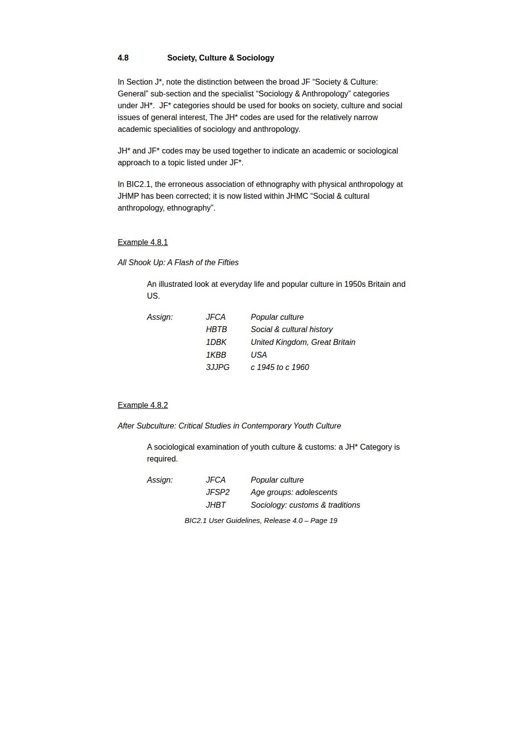4.8 Society, Culture & Sociology
In Section J*, note the distinction between the broad JF “Society & Culture: General” sub-section and the specialist “Sociology & Anthropology” categories under JH*. JF* categories should be used for books on society, culture and social issues of general interest, The JH* codes are used for the relatively narrow academic specialities of sociology and anthropology.
JH* and JF* codes may be used together to indicate an academic or sociological approach to a topic listed under JF*.
In BIC2.1, the erroneous association of ethnography with physical anthropology at JHMP has been corrected; it is now listed within JHMC “Social & cultural anthropology, ethnography”.
Example 4.8.1
All Shook Up: A Flash of the Fifties
An illustrated look at everyday life and popular culture in 1950s Britain and US.
| Assign: | JFCA | Popular culture |
| | HBTB | Social & cultural history |
| | 1DBK | United Kingdom, Great Britain |
| | 1KBB | USA |
| | 3JJPG | c 1945 to c 1960 |
Example 4.8.2
After Subculture: Critical Studies in Contemporary Youth Culture
A sociological examination of youth culture & customs: a JH* Category is required.
| Assign: | JFCA | Popular culture |
| | JFSP2 | Age groups: adolescents |
| | JHBT | Sociology: customs & traditions |
BIC2.1 User Guidelines, Release 4.0 – Page 19